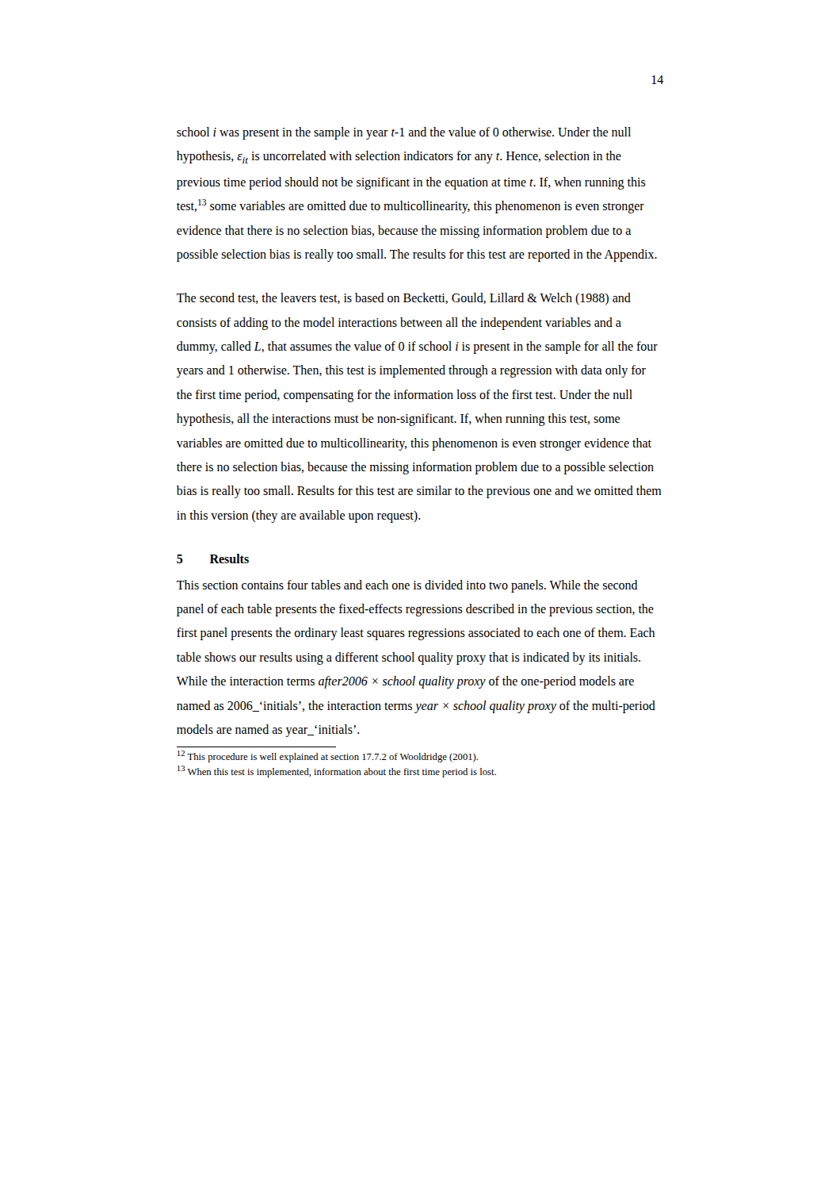14
school i was present in the sample in year t-1 and the value of 0 otherwise. Under the null hypothesis, εit is uncorrelated with selection indicators for any t. Hence, selection in the previous time period should not be significant in the equation at time t. If, when running this test,13 some variables are omitted due to multicollinearity, this phenomenon is even stronger evidence that there is no selection bias, because the missing information problem due to a possible selection bias is really too small. The results for this test are reported in the Appendix.
The second test, the leavers test, is based on Becketti, Gould, Lillard & Welch (1988) and consists of adding to the model interactions between all the independent variables and a dummy, called L, that assumes the value of 0 if school i is present in the sample for all the four years and 1 otherwise. Then, this test is implemented through a regression with data only for the first time period, compensating for the information loss of the first test. Under the null hypothesis, all the interactions must be non-significant. If, when running this test, some variables are omitted due to multicollinearity, this phenomenon is even stronger evidence that there is no selection bias, because the missing information problem due to a possible selection bias is really too small. Results for this test are similar to the previous one and we omitted them in this version (they are available upon request).
5 Results
This section contains four tables and each one is divided into two panels. While the second panel of each table presents the fixed-effects regressions described in the previous section, the first panel presents the ordinary least squares regressions associated to each one of them. Each table shows our results using a different school quality proxy that is indicated by its initials. While the interaction terms after2006 × school quality proxy of the one-period models are named as 2006_‘initials’, the interaction terms year × school quality proxy of the multi-period models are named as year_‘initials’.
12 This procedure is well explained at section 17.7.2 of Wooldridge (2001).
13 When this test is implemented, information about the first time period is lost.